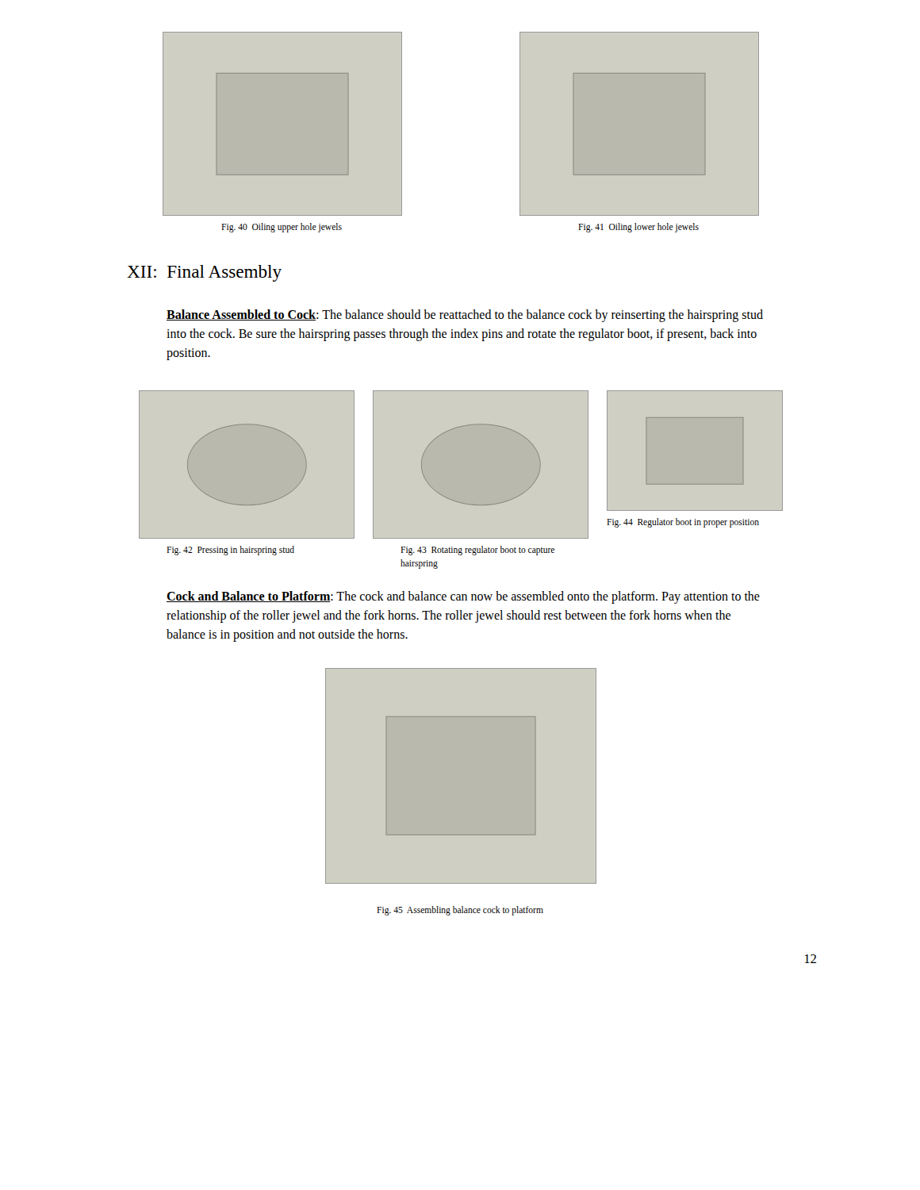Fig. 40 Oiling upper hole jewels
Fig. 41 Oiling lower hole jewels
XII: Final Assembly
Balance Assembled to Cock: The balance should be reattached to the balance cock by reinserting the hairspring stud into the cock. Be sure the hairspring passes through the index pins and rotate the regulator boot, if present, back into position.
Fig. 42 Pressing in hairspring stud
Fig. 43 Rotating regulator boot to capture hairspring
Fig. 44 Regulator boot in proper position
Cock and Balance to Platform: The cock and balance can now be assembled onto the platform. Pay attention to the relationship of the roller jewel and the fork horns. The roller jewel should rest between the fork horns when the balance is in position and not outside the horns.
Fig. 45 Assembling balance cock to platform
12